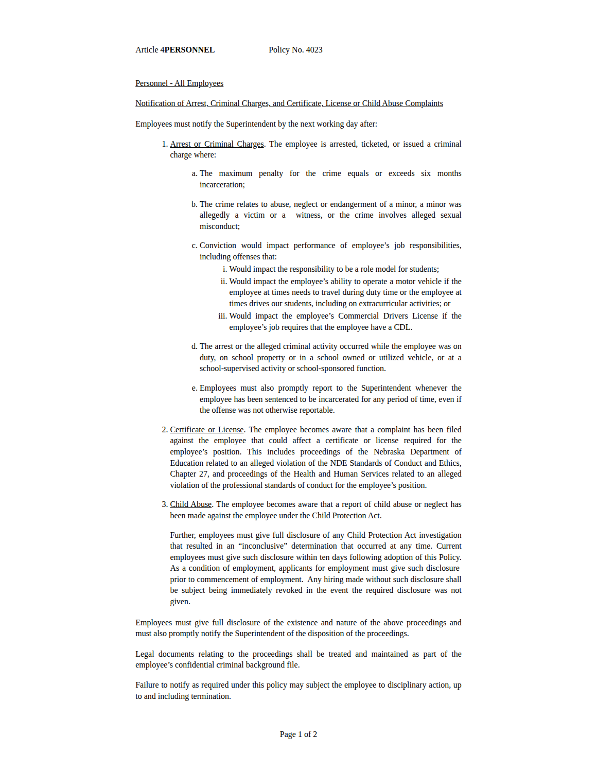Article 4PERSONNEL Policy No. 4023
Personnel - All Employees
Notification of Arrest, Criminal Charges, and Certificate, License or Child Abuse Complaints
Employees must notify the Superintendent by the next working day after:
Arrest or Criminal Charges. The employee is arrested, ticketed, or issued a criminal charge where:
The maximum penalty for the crime equals or exceeds six months incarceration;
The crime relates to abuse, neglect or endangerment of a minor, a minor was allegedly a victim or a witness, or the crime involves alleged sexual misconduct;
Conviction would impact performance of employee’s job responsibilities, including offenses that:
Would impact the responsibility to be a role model for students;
Would impact the employee’s ability to operate a motor vehicle if the employee at times needs to travel during duty time or the employee at times drives our students, including on extracurricular activities; or
Would impact the employee’s Commercial Drivers License if the employee’s job requires that the employee have a CDL.
The arrest or the alleged criminal activity occurred while the employee was on duty, on school property or in a school owned or utilized vehicle, or at a school-supervised activity or school-sponsored function.
Employees must also promptly report to the Superintendent whenever the employee has been sentenced to be incarcerated for any period of time, even if the offense was not otherwise reportable.
Certificate or License. The employee becomes aware that a complaint has been filed against the employee that could affect a certificate or license required for the employee’s position. This includes proceedings of the Nebraska Department of Education related to an alleged violation of the NDE Standards of Conduct and Ethics, Chapter 27, and proceedings of the Health and Human Services related to an alleged violation of the professional standards of conduct for the employee’s position.
Child Abuse. The employee becomes aware that a report of child abuse or neglect has been made against the employee under the Child Protection Act.
Further, employees must give full disclosure of any Child Protection Act investigation that resulted in an “inconclusive” determination that occurred at any time. Current employees must give such disclosure within ten days following adoption of this Policy. As a condition of employment, applicants for employment must give such disclosure prior to commencement of employment. Any hiring made without such disclosure shall be subject being immediately revoked in the event the required disclosure was not given.
Employees must give full disclosure of the existence and nature of the above proceedings and must also promptly notify the Superintendent of the disposition of the proceedings.
Legal documents relating to the proceedings shall be treated and maintained as part of the employee’s confidential criminal background file.
Failure to notify as required under this policy may subject the employee to disciplinary action, up to and including termination.
Page 1 of 2